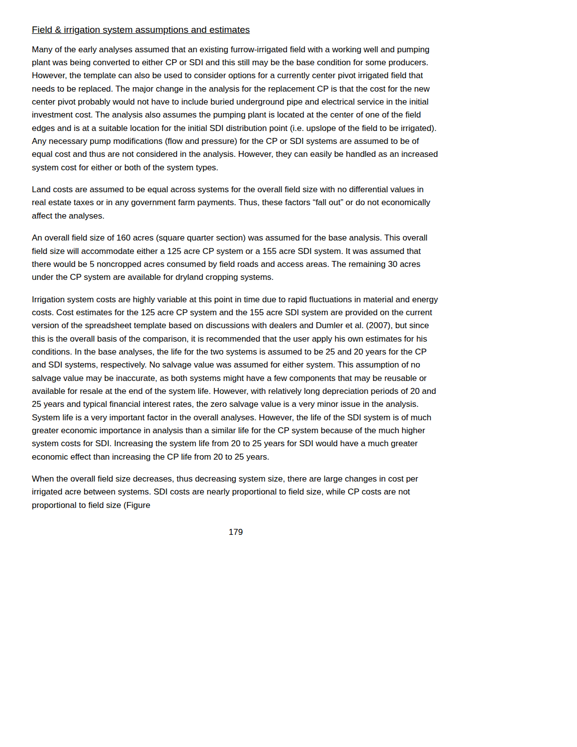Field & irrigation system assumptions and estimates
Many of the early analyses assumed that an existing furrow-irrigated field with a working well and pumping plant was being converted to either CP or SDI and this still may be the base condition for some producers. However, the template can also be used to consider options for a currently center pivot irrigated field that needs to be replaced. The major change in the analysis for the replacement CP is that the cost for the new center pivot probably would not have to include buried underground pipe and electrical service in the initial investment cost. The analysis also assumes the pumping plant is located at the center of one of the field edges and is at a suitable location for the initial SDI distribution point (i.e. upslope of the field to be irrigated). Any necessary pump modifications (flow and pressure) for the CP or SDI systems are assumed to be of equal cost and thus are not considered in the analysis. However, they can easily be handled as an increased system cost for either or both of the system types.
Land costs are assumed to be equal across systems for the overall field size with no differential values in real estate taxes or in any government farm payments. Thus, these factors “fall out” or do not economically affect the analyses.
An overall field size of 160 acres (square quarter section) was assumed for the base analysis. This overall field size will accommodate either a 125 acre CP system or a 155 acre SDI system. It was assumed that there would be 5 noncropped acres consumed by field roads and access areas. The remaining 30 acres under the CP system are available for dryland cropping systems.
Irrigation system costs are highly variable at this point in time due to rapid fluctuations in material and energy costs. Cost estimates for the 125 acre CP system and the 155 acre SDI system are provided on the current version of the spreadsheet template based on discussions with dealers and Dumler et al. (2007), but since this is the overall basis of the comparison, it is recommended that the user apply his own estimates for his conditions. In the base analyses, the life for the two systems is assumed to be 25 and 20 years for the CP and SDI systems, respectively. No salvage value was assumed for either system. This assumption of no salvage value may be inaccurate, as both systems might have a few components that may be reusable or available for resale at the end of the system life. However, with relatively long depreciation periods of 20 and 25 years and typical financial interest rates, the zero salvage value is a very minor issue in the analysis. System life is a very important factor in the overall analyses. However, the life of the SDI system is of much greater economic importance in analysis than a similar life for the CP system because of the much higher system costs for SDI. Increasing the system life from 20 to 25 years for SDI would have a much greater economic effect than increasing the CP life from 20 to 25 years.
When the overall field size decreases, thus decreasing system size, there are large changes in cost per irrigated acre between systems. SDI costs are nearly proportional to field size, while CP costs are not proportional to field size (Figure
179